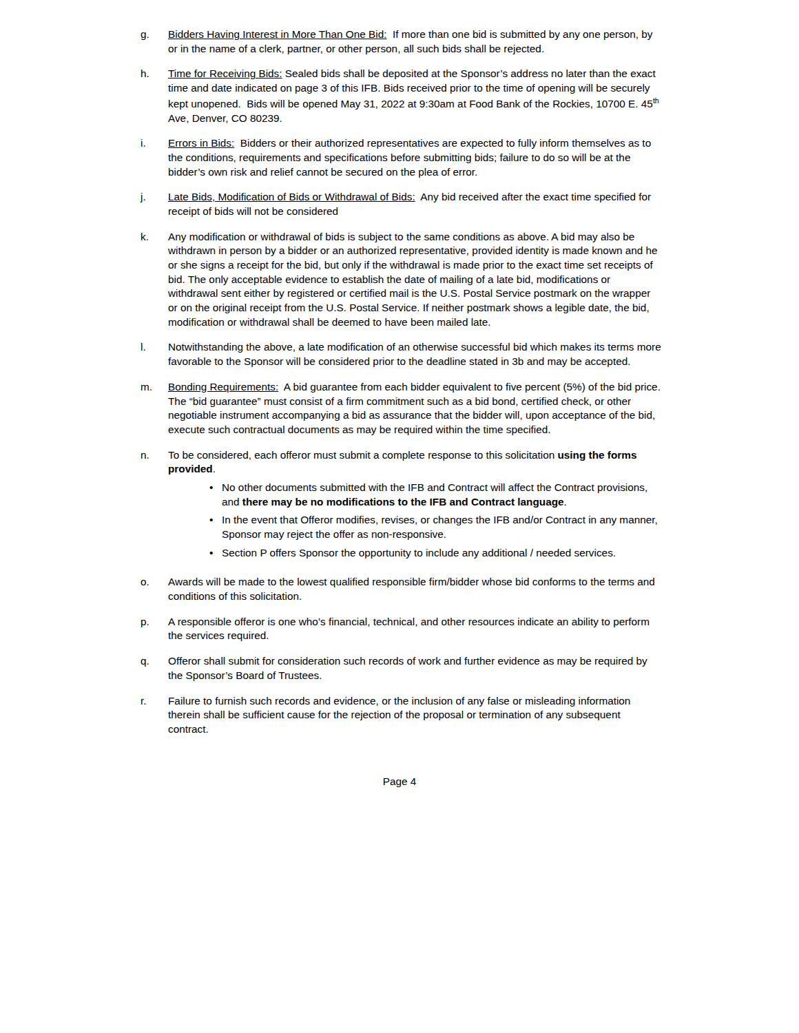g. Bidders Having Interest in More Than One Bid: If more than one bid is submitted by any one person, by or in the name of a clerk, partner, or other person, all such bids shall be rejected.
h. Time for Receiving Bids: Sealed bids shall be deposited at the Sponsor’s address no later than the exact time and date indicated on page 3 of this IFB. Bids received prior to the time of opening will be securely kept unopened. Bids will be opened May 31, 2022 at 9:30am at Food Bank of the Rockies, 10700 E. 45th Ave, Denver, CO 80239.
i. Errors in Bids: Bidders or their authorized representatives are expected to fully inform themselves as to the conditions, requirements and specifications before submitting bids; failure to do so will be at the bidder’s own risk and relief cannot be secured on the plea of error.
j. Late Bids, Modification of Bids or Withdrawal of Bids: Any bid received after the exact time specified for receipt of bids will not be considered
k. Any modification or withdrawal of bids is subject to the same conditions as above. A bid may also be withdrawn in person by a bidder or an authorized representative, provided identity is made known and he or she signs a receipt for the bid, but only if the withdrawal is made prior to the exact time set receipts of bid. The only acceptable evidence to establish the date of mailing of a late bid, modifications or withdrawal sent either by registered or certified mail is the U.S. Postal Service postmark on the wrapper or on the original receipt from the U.S. Postal Service. If neither postmark shows a legible date, the bid, modification or withdrawal shall be deemed to have been mailed late.
l. Notwithstanding the above, a late modification of an otherwise successful bid which makes its terms more favorable to the Sponsor will be considered prior to the deadline stated in 3b and may be accepted.
m. Bonding Requirements: A bid guarantee from each bidder equivalent to five percent (5%) of the bid price. The “bid guarantee” must consist of a firm commitment such as a bid bond, certified check, or other negotiable instrument accompanying a bid as assurance that the bidder will, upon acceptance of the bid, execute such contractual documents as may be required within the time specified.
n. To be considered, each offeror must submit a complete response to this solicitation using the forms provided.
No other documents submitted with the IFB and Contract will affect the Contract provisions, and there may be no modifications to the IFB and Contract language.
In the event that Offeror modifies, revises, or changes the IFB and/or Contract in any manner, Sponsor may reject the offer as non-responsive.
Section P offers Sponsor the opportunity to include any additional / needed services.
o. Awards will be made to the lowest qualified responsible firm/bidder whose bid conforms to the terms and conditions of this solicitation.
p. A responsible offeror is one who’s financial, technical, and other resources indicate an ability to perform the services required.
q. Offeror shall submit for consideration such records of work and further evidence as may be required by the Sponsor’s Board of Trustees.
r. Failure to furnish such records and evidence, or the inclusion of any false or misleading information therein shall be sufficient cause for the rejection of the proposal or termination of any subsequent contract.
Page 4